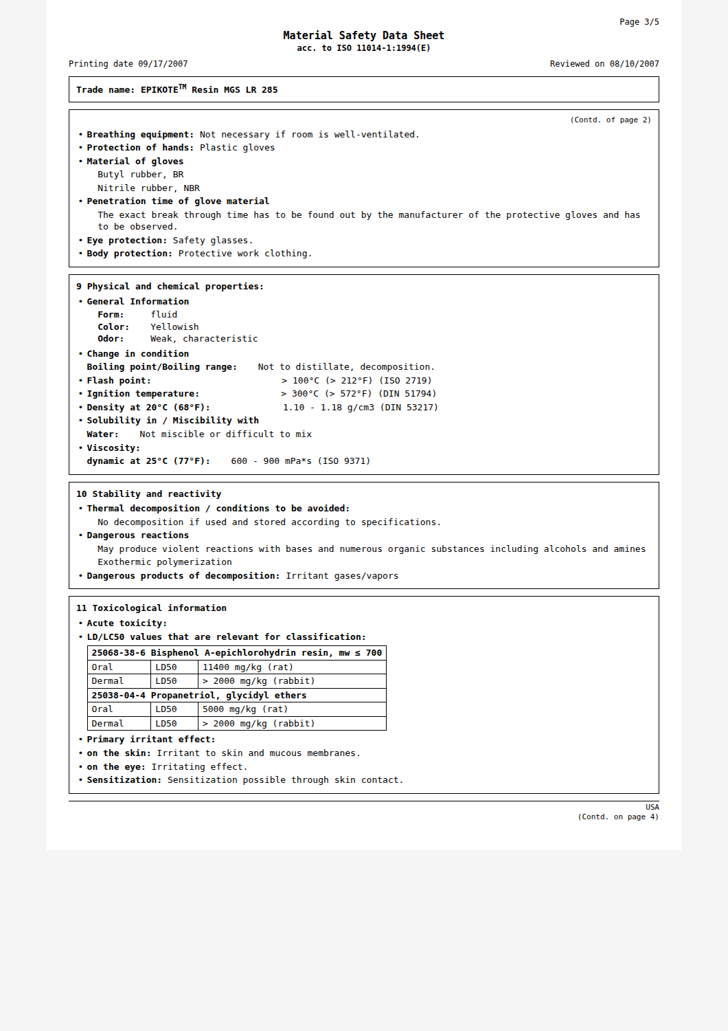Page 3/5
Material Safety Data Sheet
acc. to ISO 11014-1:1994(E)
Printing date 09/17/2007 Reviewed on 08/10/2007
Trade name: EPIKOTETM Resin MGS LR 285
(Contd. of page 2)
Breathing equipment: Not necessary if room is well-ventilated.
Protection of hands: Plastic gloves
Material of gloves
Butyl rubber, BR
Nitrile rubber, NBR
Penetration time of glove material
The exact break through time has to be found out by the manufacturer of the protective gloves and has to be observed.
Eye protection: Safety glasses.
Body protection: Protective work clothing.
9 Physical and chemical properties:
General Information
| Form: | fluid |
| Color: | Yellowish |
| Odor: | Weak, characteristic |
Change in condition
| Boiling point/Boiling range: | Not to distillate, decomposition. |
Flash point: > 100°C (> 212°F) (ISO 2719)
Ignition temperature: > 300°C (> 572°F) (DIN 51794)
Density at 20°C (68°F): 1.10 - 1.18 g/cm3 (DIN 53217)
Solubility in / Miscibility with
| Water: | Not miscible or difficult to mix |
Viscosity:
| dynamic at 25°C (77°F): | 600 - 900 mPa*s (ISO 9371) |
10 Stability and reactivity
Thermal decomposition / conditions to be avoided:
No decomposition if used and stored according to specifications.
Dangerous reactions
May produce violent reactions with bases and numerous organic substances including alcohols and amines
Exothermic polymerization
Dangerous products of decomposition: Irritant gases/vapors
11 Toxicological information
Acute toxicity:
LD/LC50 values that are relevant for classification:
| 25068-38-6 Bisphenol A-epichlorohydrin resin, mw ≤ 700 |
| Oral | LD50 | 11400 mg/kg (rat) |
| Dermal | LD50 | > 2000 mg/kg (rabbit) |
| 25038-04-4 Propanetriol, glycidyl ethers |
| Oral | LD50 | 5000 mg/kg (rat) |
| Dermal | LD50 | > 2000 mg/kg (rabbit) |
Primary irritant effect:
on the skin: Irritant to skin and mucous membranes.
on the eye: Irritating effect.
Sensitization: Sensitization possible through skin contact.
USA
(Contd. on page 4)